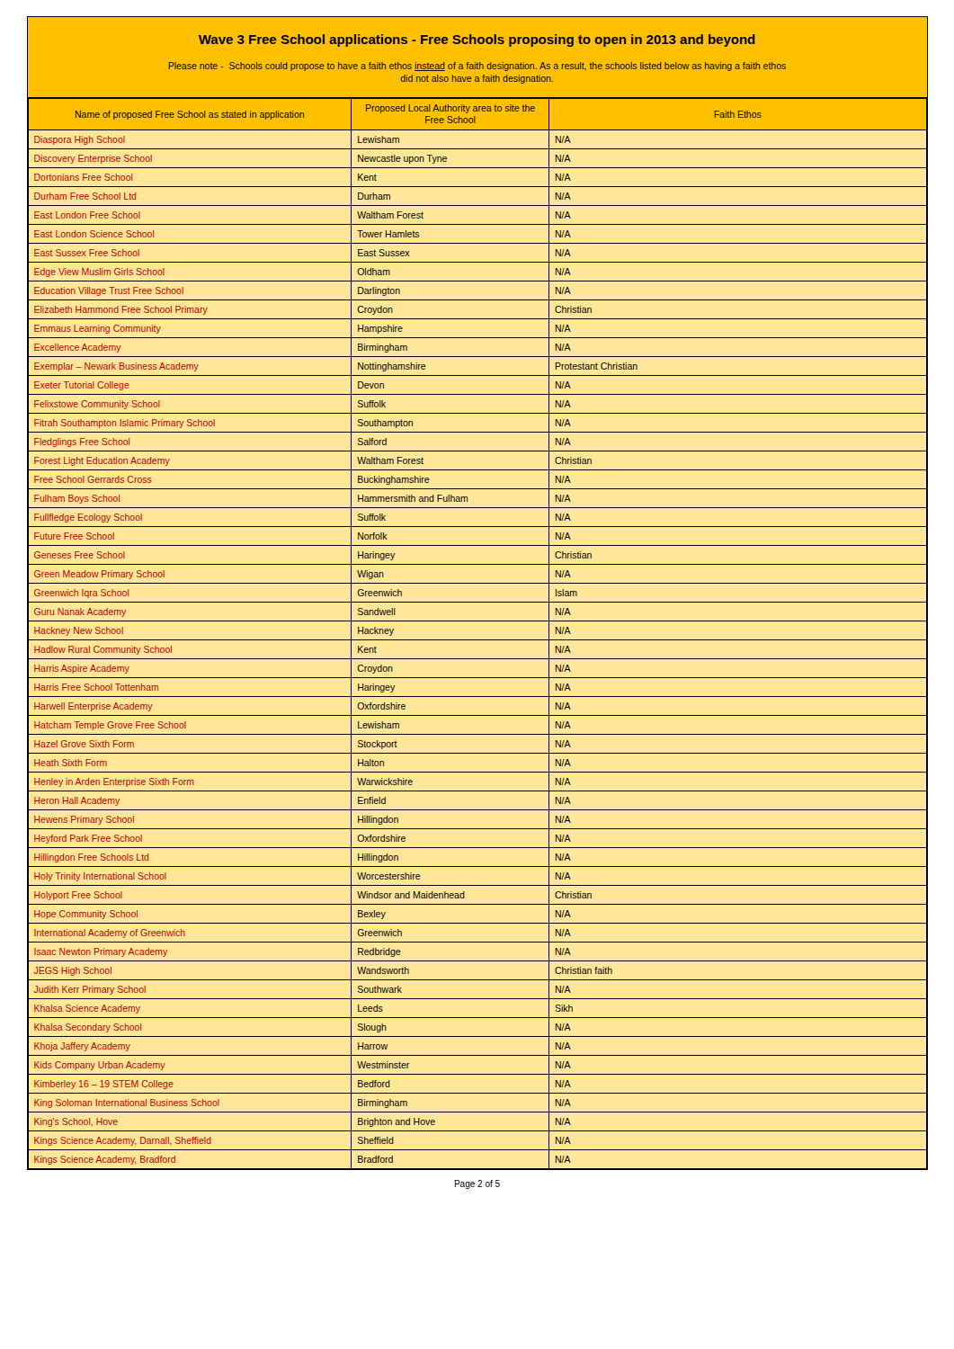Wave 3 Free School applications - Free Schools proposing to open in 2013 and beyond
Please note - Schools could propose to have a faith ethos instead of a faith designation. As a result, the schools listed below as having a faith ethos
did not also have a faith designation.
| Name of proposed Free School as stated in application | Proposed Local Authority area to site the Free School | Faith Ethos |
| --- | --- | --- |
| Diaspora High School | Lewisham | N/A |
| Discovery Enterprise School | Newcastle upon Tyne | N/A |
| Dortonians Free School | Kent | N/A |
| Durham Free School Ltd | Durham | N/A |
| East London Free School | Waltham Forest | N/A |
| East London Science School | Tower Hamlets | N/A |
| East Sussex Free School | East Sussex | N/A |
| Edge View Muslim Girls School | Oldham | N/A |
| Education Village Trust Free School | Darlington | N/A |
| Elizabeth Hammond Free School Primary | Croydon | Christian |
| Emmaus Learning Community | Hampshire | N/A |
| Excellence Academy | Birmingham | N/A |
| Exemplar – Newark Business Academy | Nottinghamshire | Protestant Christian |
| Exeter Tutorial College | Devon | N/A |
| Felixstowe Community School | Suffolk | N/A |
| Fitrah Southampton Islamic Primary School | Southampton | N/A |
| Fledglings Free School | Salford | N/A |
| Forest Light Education Academy | Waltham Forest | Christian |
| Free School Gerrards Cross | Buckinghamshire | N/A |
| Fulham Boys School | Hammersmith and Fulham | N/A |
| Fullfledge Ecology School | Suffolk | N/A |
| Future Free School | Norfolk | N/A |
| Geneses Free School | Haringey | Christian |
| Green Meadow Primary School | Wigan | N/A |
| Greenwich Iqra School | Greenwich | Islam |
| Guru Nanak Academy | Sandwell | N/A |
| Hackney New School | Hackney | N/A |
| Hadlow Rural Community School | Kent | N/A |
| Harris Aspire Academy | Croydon | N/A |
| Harris Free School Tottenham | Haringey | N/A |
| Harwell Enterprise Academy | Oxfordshire | N/A |
| Hatcham Temple Grove Free School | Lewisham | N/A |
| Hazel Grove Sixth Form | Stockport | N/A |
| Heath Sixth Form | Halton | N/A |
| Henley in Arden Enterprise Sixth Form | Warwickshire | N/A |
| Heron Hall Academy | Enfield | N/A |
| Hewens Primary School | Hillingdon | N/A |
| Heyford Park Free School | Oxfordshire | N/A |
| Hillingdon Free Schools Ltd | Hillingdon | N/A |
| Holy Trinity International School | Worcestershire | N/A |
| Holyport Free School | Windsor and Maidenhead | Christian |
| Hope Community School | Bexley | N/A |
| International Academy of Greenwich | Greenwich | N/A |
| Isaac Newton Primary Academy | Redbridge | N/A |
| JEGS High School | Wandsworth | Christian faith |
| Judith Kerr Primary School | Southwark | N/A |
| Khalsa Science Academy | Leeds | Sikh |
| Khalsa Secondary School | Slough | N/A |
| Khoja Jaffery Academy | Harrow | N/A |
| Kids Company Urban Academy | Westminster | N/A |
| Kimberley 16 – 19 STEM College | Bedford | N/A |
| King Soloman International Business School | Birmingham | N/A |
| King's School, Hove | Brighton and Hove | N/A |
| Kings Science Academy, Darnall, Sheffield | Sheffield | N/A |
| Kings Science Academy, Bradford | Bradford | N/A |
Page 2 of 5